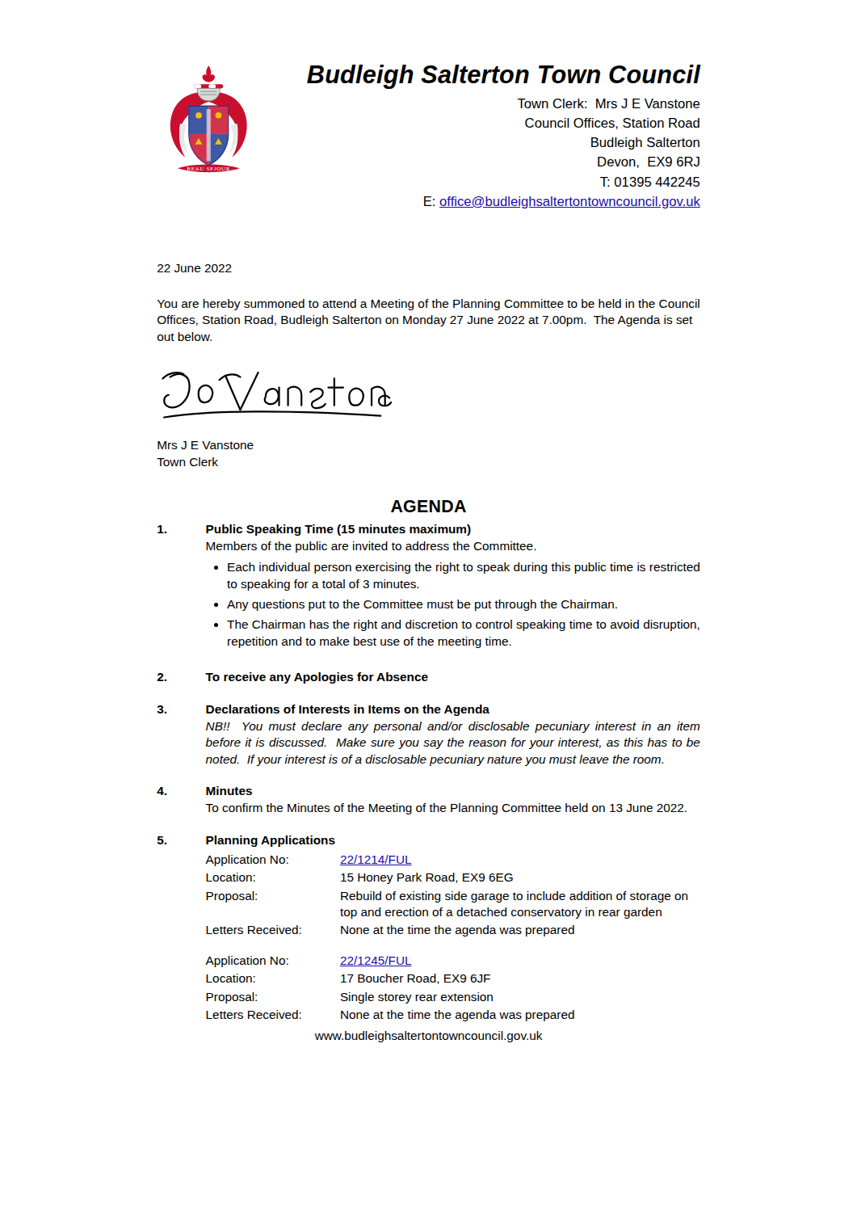BEAU SEJOUR
Budleigh Salterton Town Council
Town Clerk: Mrs J E Vanstone
Council Offices, Station Road
Budleigh Salterton
Devon, EX9 6RJ
T: 01395 442245
E: office@budleighsaltertontowncouncil.gov.uk
22 June 2022
You are hereby summoned to attend a Meeting of the Planning Committee to be held in the Council Offices, Station Road, Budleigh Salterton on Monday 27 June 2022 at 7.00pm. The Agenda is set out below.
Mrs J E Vanstone
Town Clerk
AGENDA
1.
Public Speaking Time (15 minutes maximum)
Members of the public are invited to address the Committee.
Each individual person exercising the right to speak during this public time is restricted to speaking for a total of 3 minutes.
Any questions put to the Committee must be put through the Chairman.
The Chairman has the right and discretion to control speaking time to avoid disruption, repetition and to make best use of the meeting time.
2.
To receive any Apologies for Absence
3.
Declarations of Interests in Items on the Agenda
NB!! You must declare any personal and/or disclosable pecuniary interest in an item before it is discussed. Make sure you say the reason for your interest, as this has to be noted. If your interest is of a disclosable pecuniary nature you must leave the room.
4.
Minutes
To confirm the Minutes of the Meeting of the Planning Committee held on 13 June 2022.
5.
Planning Applications
Application No:
22/1214/FUL
Location:
15 Honey Park Road, EX9 6EG
Proposal:
Rebuild of existing side garage to include addition of storage on top and erection of a detached conservatory in rear garden
Letters Received:
None at the time the agenda was prepared
Application No:
22/1245/FUL
Location:
17 Boucher Road, EX9 6JF
Proposal:
Single storey rear extension
Letters Received:
None at the time the agenda was prepared
www.budleighsaltertontowncouncil.gov.uk